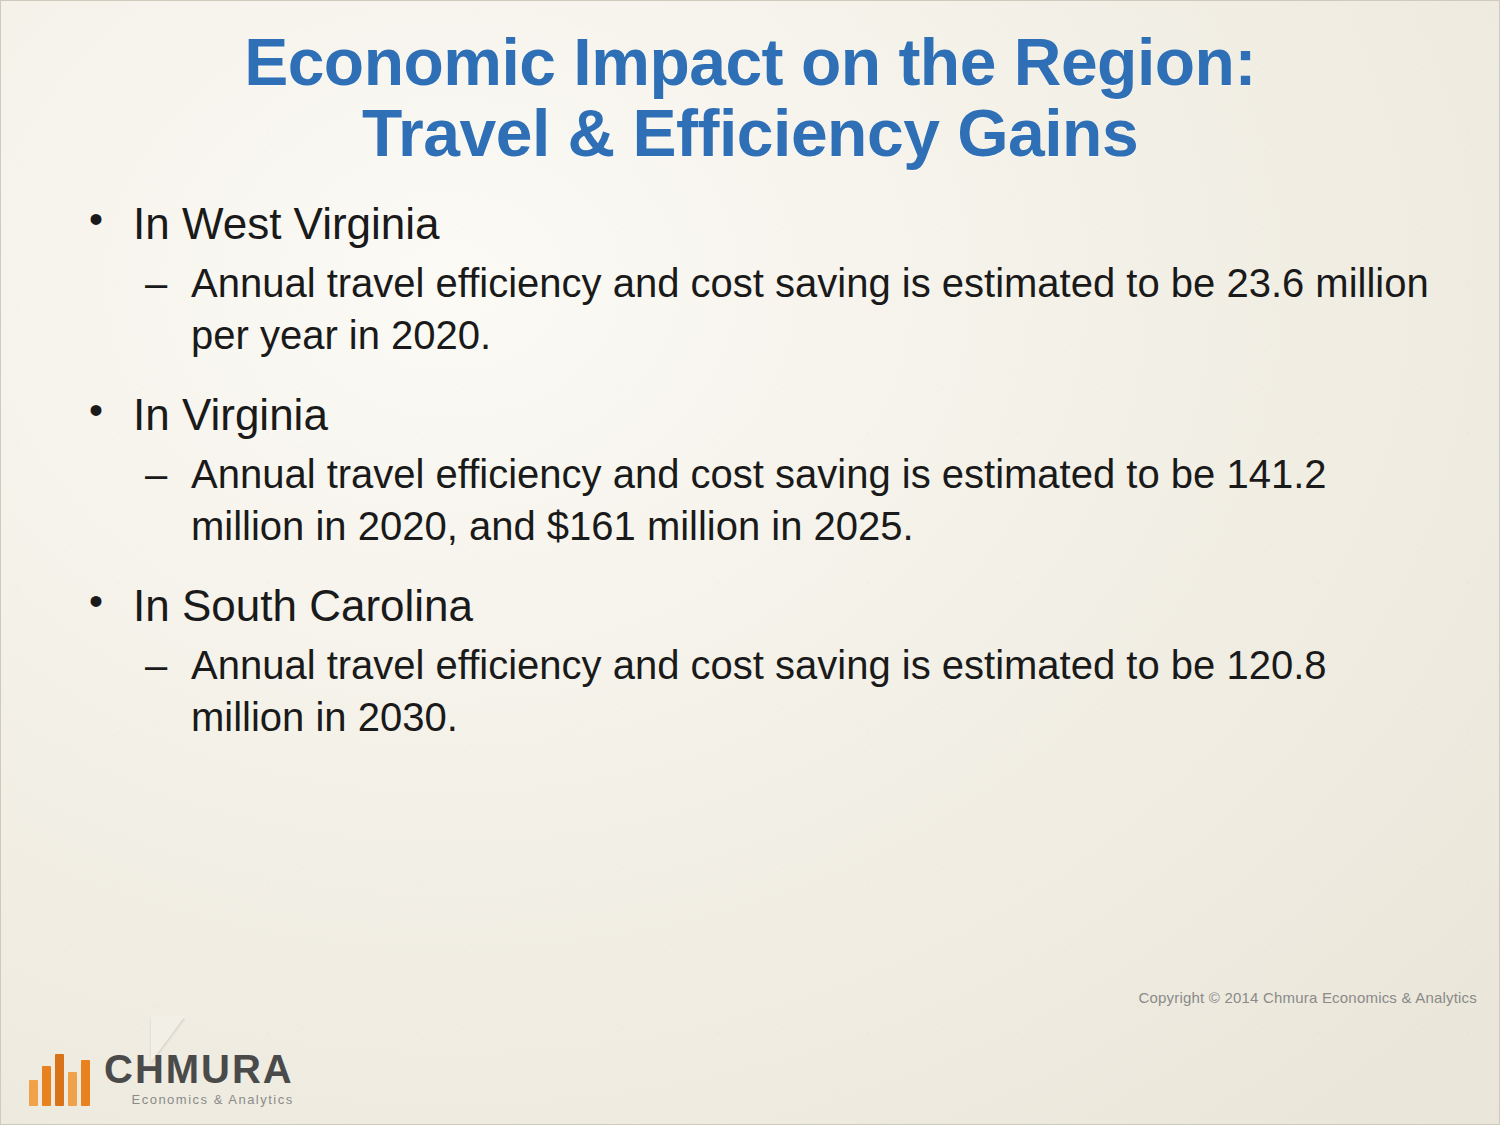Economic Impact on the Region:
Travel & Efficiency Gains
In West Virginia
Annual travel efficiency and cost saving is estimated to be 23.6 million per year in 2020.
In Virginia
Annual travel efficiency and cost saving is estimated to be 141.2 million in 2020, and $161 million in 2025.
In South Carolina
Annual travel efficiency and cost saving is estimated to be 120.8 million in 2030.
Copyright © 2014 Chmura Economics & Analytics
CHMURA
Economics & Analytics